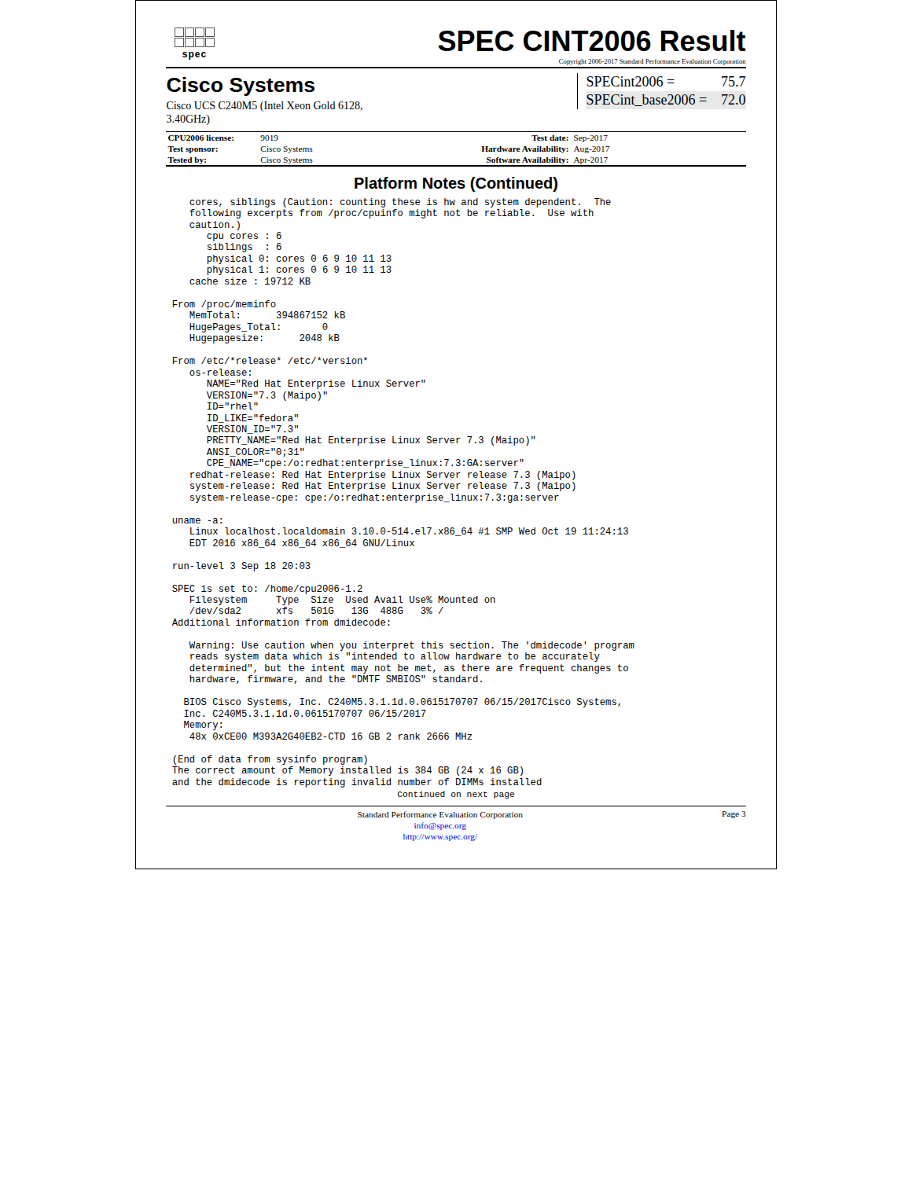spec
SPEC CINT2006 Result
Copyright 2006-2017 Standard Performance Evaluation Corporation
Cisco Systems
Cisco UCS C240M5 (Intel Xeon Gold 6128,
3.40GHz)
| SPECint2006 = | 75.7 |
| SPECint_base2006 = | 72.0 |
| CPU2006 license: | 9019 | Test date: | Sep-2017 |
| Test sponsor: | Cisco Systems | Hardware Availability: | Aug-2017 |
| Tested by: | Cisco Systems | Software Availability: | Apr-2017 |
Platform Notes (Continued)
    cores, siblings (Caution: counting these is hw and system dependent.  The
    following excerpts from /proc/cpuinfo might not be reliable.  Use with
    caution.)
       cpu cores : 6
       siblings  : 6
       physical 0: cores 0 6 9 10 11 13
       physical 1: cores 0 6 9 10 11 13
    cache size : 19712 KB

 From /proc/meminfo
    MemTotal:      394867152 kB
    HugePages_Total:       0
    Hugepagesize:      2048 kB

 From /etc/*release* /etc/*version*
    os-release:
       NAME="Red Hat Enterprise Linux Server"
       VERSION="7.3 (Maipo)"
       ID="rhel"
       ID_LIKE="fedora"
       VERSION_ID="7.3"
       PRETTY_NAME="Red Hat Enterprise Linux Server 7.3 (Maipo)"
       ANSI_COLOR="0;31"
       CPE_NAME="cpe:/o:redhat:enterprise_linux:7.3:GA:server"
    redhat-release: Red Hat Enterprise Linux Server release 7.3 (Maipo)
    system-release: Red Hat Enterprise Linux Server release 7.3 (Maipo)
    system-release-cpe: cpe:/o:redhat:enterprise_linux:7.3:ga:server

 uname -a:
    Linux localhost.localdomain 3.10.0-514.el7.x86_64 #1 SMP Wed Oct 19 11:24:13
    EDT 2016 x86_64 x86_64 x86_64 GNU/Linux

 run-level 3 Sep 18 20:03

 SPEC is set to: /home/cpu2006-1.2
    Filesystem     Type  Size  Used Avail Use% Mounted on
    /dev/sda2      xfs   501G   13G  488G   3% /
 Additional information from dmidecode:

    Warning: Use caution when you interpret this section. The 'dmidecode' program
    reads system data which is "intended to allow hardware to be accurately
    determined", but the intent may not be met, as there are frequent changes to
    hardware, firmware, and the "DMTF SMBIOS" standard.

   BIOS Cisco Systems, Inc. C240M5.3.1.1d.0.0615170707 06/15/2017Cisco Systems,
   Inc. C240M5.3.1.1d.0.0615170707 06/15/2017
   Memory:
    48x 0xCE00 M393A2G40EB2-CTD 16 GB 2 rank 2666 MHz

 (End of data from sysinfo program)
 The correct amount of Memory installed is 384 GB (24 x 16 GB)
 and the dmidecode is reporting invalid number of DIMMs installed
Continued on next page
Standard Performance Evaluation Corporation
info@spec.org
http://www.spec.org/
Page 3